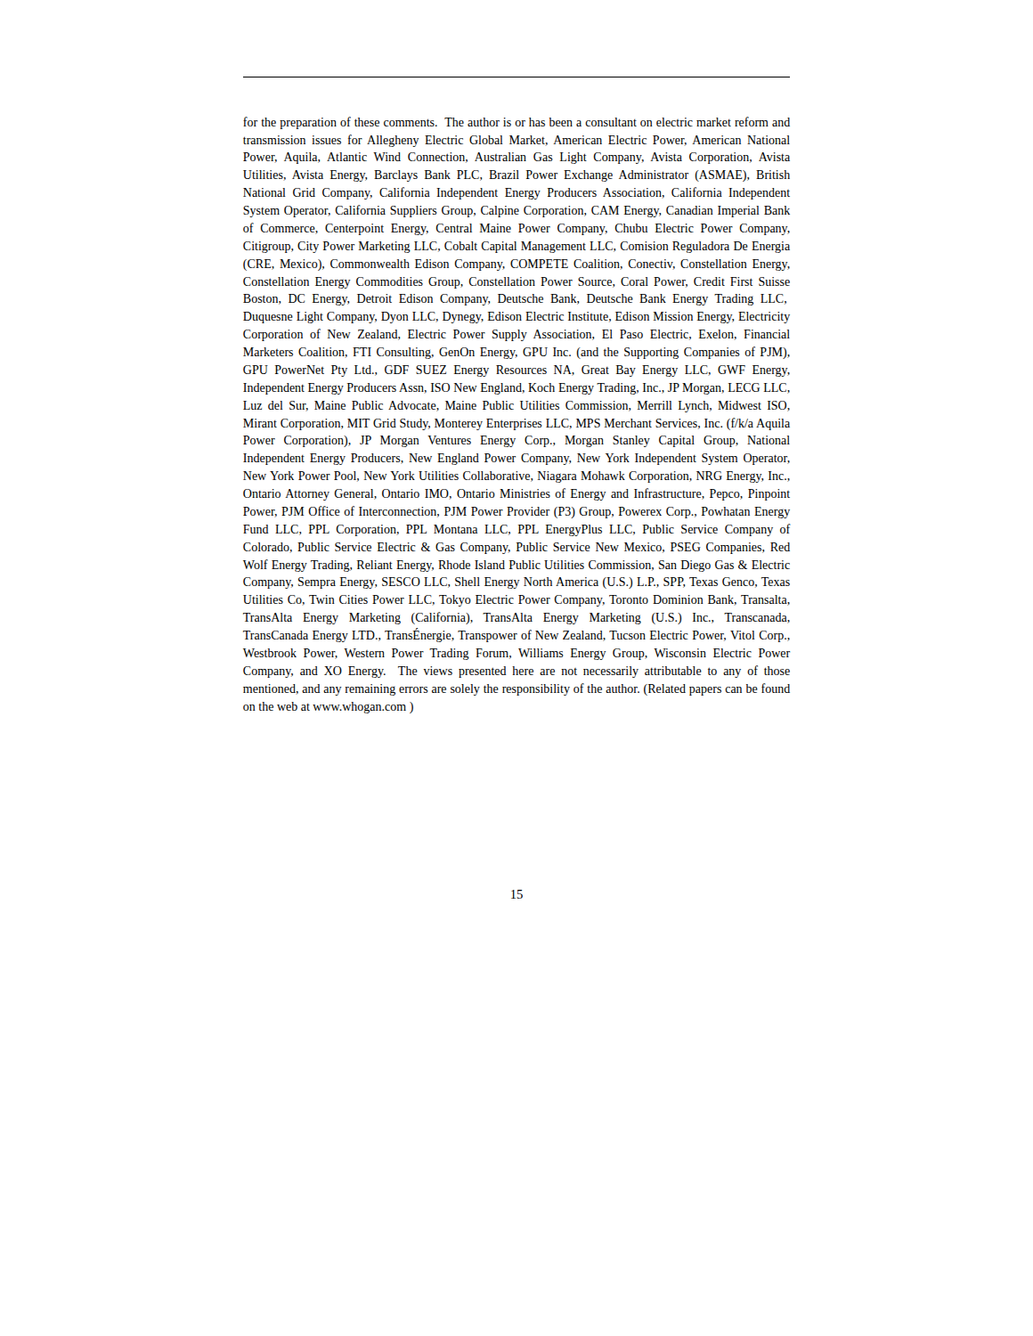for the preparation of these comments. The author is or has been a consultant on electric market reform and transmission issues for Allegheny Electric Global Market, American Electric Power, American National Power, Aquila, Atlantic Wind Connection, Australian Gas Light Company, Avista Corporation, Avista Utilities, Avista Energy, Barclays Bank PLC, Brazil Power Exchange Administrator (ASMAE), British National Grid Company, California Independent Energy Producers Association, California Independent System Operator, California Suppliers Group, Calpine Corporation, CAM Energy, Canadian Imperial Bank of Commerce, Centerpoint Energy, Central Maine Power Company, Chubu Electric Power Company, Citigroup, City Power Marketing LLC, Cobalt Capital Management LLC, Comision Reguladora De Energia (CRE, Mexico), Commonwealth Edison Company, COMPETE Coalition, Conectiv, Constellation Energy, Constellation Energy Commodities Group, Constellation Power Source, Coral Power, Credit First Suisse Boston, DC Energy, Detroit Edison Company, Deutsche Bank, Deutsche Bank Energy Trading LLC, Duquesne Light Company, Dyon LLC, Dynegy, Edison Electric Institute, Edison Mission Energy, Electricity Corporation of New Zealand, Electric Power Supply Association, El Paso Electric, Exelon, Financial Marketers Coalition, FTI Consulting, GenOn Energy, GPU Inc. (and the Supporting Companies of PJM), GPU PowerNet Pty Ltd., GDF SUEZ Energy Resources NA, Great Bay Energy LLC, GWF Energy, Independent Energy Producers Assn, ISO New England, Koch Energy Trading, Inc., JP Morgan, LECG LLC, Luz del Sur, Maine Public Advocate, Maine Public Utilities Commission, Merrill Lynch, Midwest ISO, Mirant Corporation, MIT Grid Study, Monterey Enterprises LLC, MPS Merchant Services, Inc. (f/k/a Aquila Power Corporation), JP Morgan Ventures Energy Corp., Morgan Stanley Capital Group, National Independent Energy Producers, New England Power Company, New York Independent System Operator, New York Power Pool, New York Utilities Collaborative, Niagara Mohawk Corporation, NRG Energy, Inc., Ontario Attorney General, Ontario IMO, Ontario Ministries of Energy and Infrastructure, Pepco, Pinpoint Power, PJM Office of Interconnection, PJM Power Provider (P3) Group, Powerex Corp., Powhatan Energy Fund LLC, PPL Corporation, PPL Montana LLC, PPL EnergyPlus LLC, Public Service Company of Colorado, Public Service Electric & Gas Company, Public Service New Mexico, PSEG Companies, Red Wolf Energy Trading, Reliant Energy, Rhode Island Public Utilities Commission, San Diego Gas & Electric Company, Sempra Energy, SESCO LLC, Shell Energy North America (U.S.) L.P., SPP, Texas Genco, Texas Utilities Co, Twin Cities Power LLC, Tokyo Electric Power Company, Toronto Dominion Bank, Transalta, TransAlta Energy Marketing (California), TransAlta Energy Marketing (U.S.) Inc., Transcanada, TransCanada Energy LTD., TransÉnergie, Transpower of New Zealand, Tucson Electric Power, Vitol Corp., Westbrook Power, Western Power Trading Forum, Williams Energy Group, Wisconsin Electric Power Company, and XO Energy. The views presented here are not necessarily attributable to any of those mentioned, and any remaining errors are solely the responsibility of the author. (Related papers can be found on the web at www.whogan.com )
15